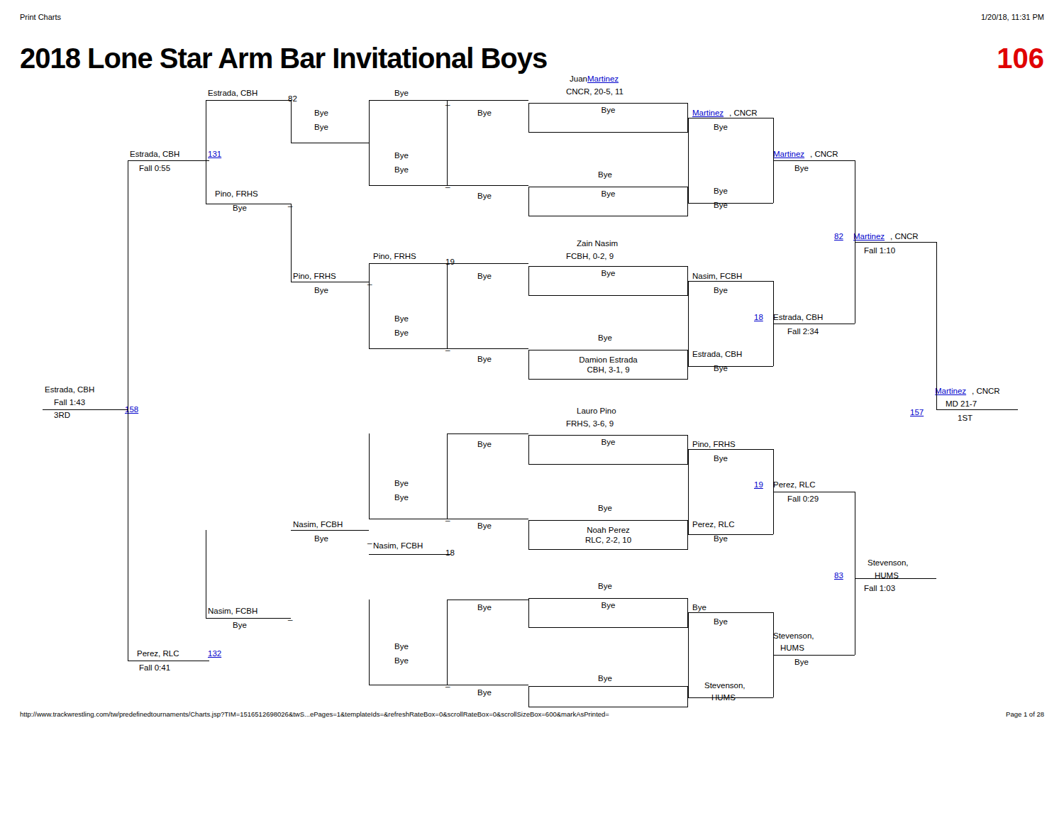Print Charts
1/20/18, 11:31 PM
2018 Lone Star Arm Bar Invitational Boys
106
Estrada, CBH 82
Bye Bye
Bye
_ Bye Bye
_ Bye
Bye
Juan Martinez CNCR, 20-5, 11 Bye
Bye
Bye Martinez, CNCR Bye
Bye Bye Martinez, CNCR Bye
Estrada, CBH 131 Fall 0:55
Pino, FRHS Bye
_ Pino, FRHS 19
Pino, FRHS Bye
_ Bye Bye
_ Bye
Bye
Zain Nasim FCBH, 0-2, 9 Bye
Damion Estrada
CBH, 3-1, 9
Bye Nasim, FCBH Bye
Estrada, CBH Bye 18 Estrada, CBH Fall 2:34
82 Martinez, CNCR Fall 1:10
Martinez, CNCR MD 21-7 157 1ST
Bye
Bye
Lauro Pino FRHS, 3-6, 9 Bye Bye
_ Bye
Noah Perez
RLC, 2-2, 10
Bye Pino, FRHS Bye
Perez, RLC Bye 19 Perez, RLC Fall 0:29
Nasim, FCBH Bye
_ Nasim, FCBH 18
Bye
Bye
Bye Bye Bye
_ Bye
Bye Bye Bye
Stevenson, HUMS Stevenson, HUMS Bye
83 Stevenson, HUMS Fall 1:03
Nasim, FCBH Bye
_ Perez, RLC 132 Fall 0:41
Estrada, CBH Fall 1:43 3RD 158
http://www.trackwrestling.com/tw/predefinedtournaments/Charts.jsp?TIM=1516512698026&twS...ePages=1&templateIds=&refreshRateBox=0&scrollRateBox=0&scrollSizeBox=600&markAsPrinted=
Page 1 of 28